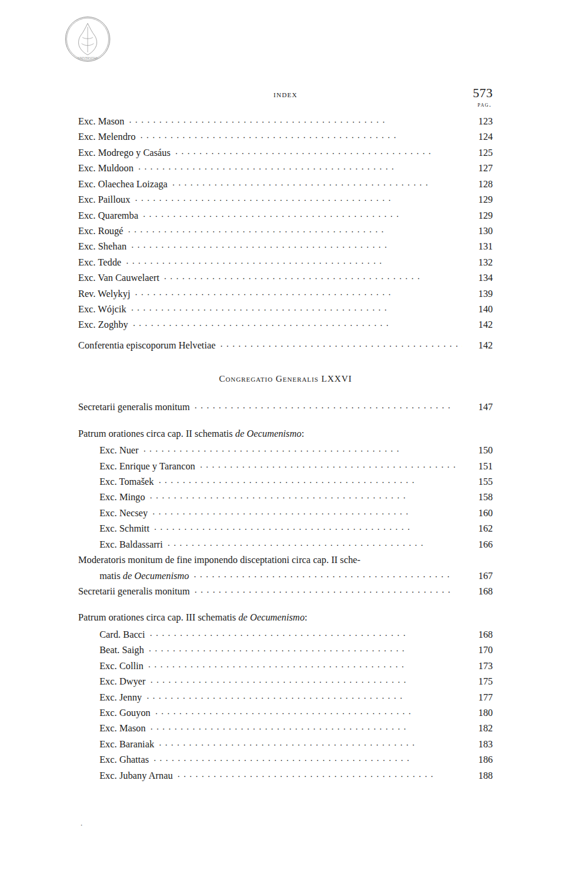UNIVERSITAS
index 573
pag.
Exc. Mason........................................... 123
Exc. Melendro........................................... 124
Exc. Modrego y Casáus........................................... 125
Exc. Muldoon........................................... 127
Exc. Olaechea Loizaga........................................... 128
Exc. Pailloux........................................... 129
Exc. Quaremba........................................... 129
Exc. Rougé........................................... 130
Exc. Shehan........................................... 131
Exc. Tedde........................................... 132
Exc. Van Cauwelaert........................................... 134
Rev. Welykyj........................................... 139
Exc. Wójcik........................................... 140
Exc. Zoghby........................................... 142
Conferentia episcoporum Helvetiae........................................... 142
Congregatio Generalis LXXVI
Secretarii generalis monitum........................................... 147
Patrum orationes circa cap. II schematis de Oecumenismo:
Exc. Nuer........................................... 150
Exc. Enrique y Tarancon........................................... 151
Exc. Tomašek........................................... 155
Exc. Mingo........................................... 158
Exc. Necsey........................................... 160
Exc. Schmitt........................................... 162
Exc. Baldassarri........................................... 166
Moderatoris monitum de fine imponendo disceptationi circa cap. II sche-
matis de Oecumenismo........................................... 167
Secretarii generalis monitum........................................... 168
Patrum orationes circa cap. III schematis de Oecumenismo:
Card. Bacci........................................... 168
Beat. Saigh........................................... 170
Exc. Collin........................................... 173
Exc. Dwyer........................................... 175
Exc. Jenny........................................... 177
Exc. Gouyon........................................... 180
Exc. Mason........................................... 182
Exc. Baraniak........................................... 183
Exc. Ghattas........................................... 186
Exc. Jubany Arnau........................................... 188
.